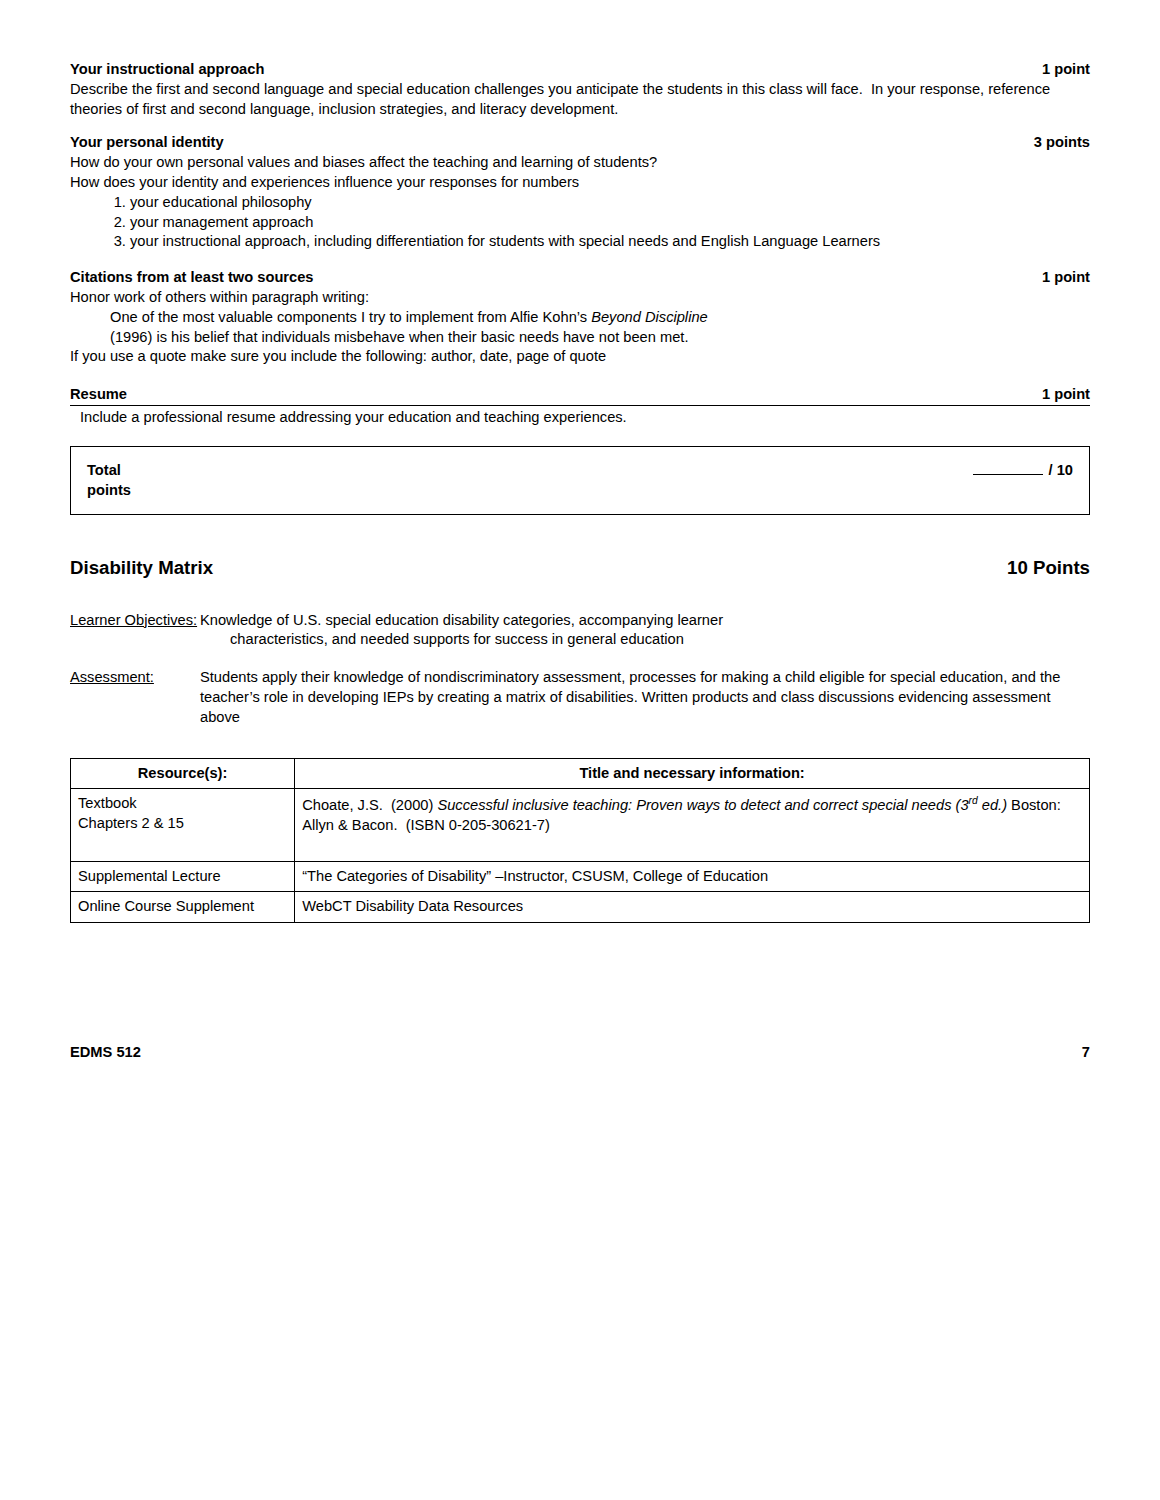Your instructional approach 1 point
Describe the first and second language and special education challenges you anticipate the students in this class will face. In your response, reference theories of first and second language, inclusion strategies, and literacy development.
Your personal identity 3 points
How do your own personal values and biases affect the teaching and learning of students?
How does your identity and experiences influence your responses for numbers
your educational philosophy
your management approach
your instructional approach, including differentiation for students with special needs and English Language Learners
Citations from at least two sources 1 point
Honor work of others within paragraph writing:
One of the most valuable components I try to implement from Alfie Kohn’s Beyond Discipline
(1996) is his belief that individuals misbehave when their basic needs have not been met.
If you use a quote make sure you include the following: author, date, page of quote
Resume 1 point
Include a professional resume addressing your education and teaching experiences.
Total
points / 10
Disability Matrix 10 Points
Learner Objectives:
Knowledge of U.S. special education disability categories, accompanying learner characteristics, and needed supports for success in general education
Assessment:
Students apply their knowledge of nondiscriminatory assessment, processes for making a child eligible for special education, and the teacher’s role in developing IEPs by creating a matrix of disabilities. Written products and class discussions evidencing assessment above
| Resource(s): | Title and necessary information: |
| --- | --- |
| Textbook Chapters 2 & 15 | Choate, J.S. (2000) Successful inclusive teaching: Proven ways to detect and correct special needs (3 rd ed.) Boston: Allyn & Bacon. (ISBN 0-205-30621-7) |
| Supplemental Lecture | “The Categories of Disability” –Instructor, CSUSM, College of Education |
| Online Course Supplement | WebCT Disability Data Resources |
EDMS 512 7